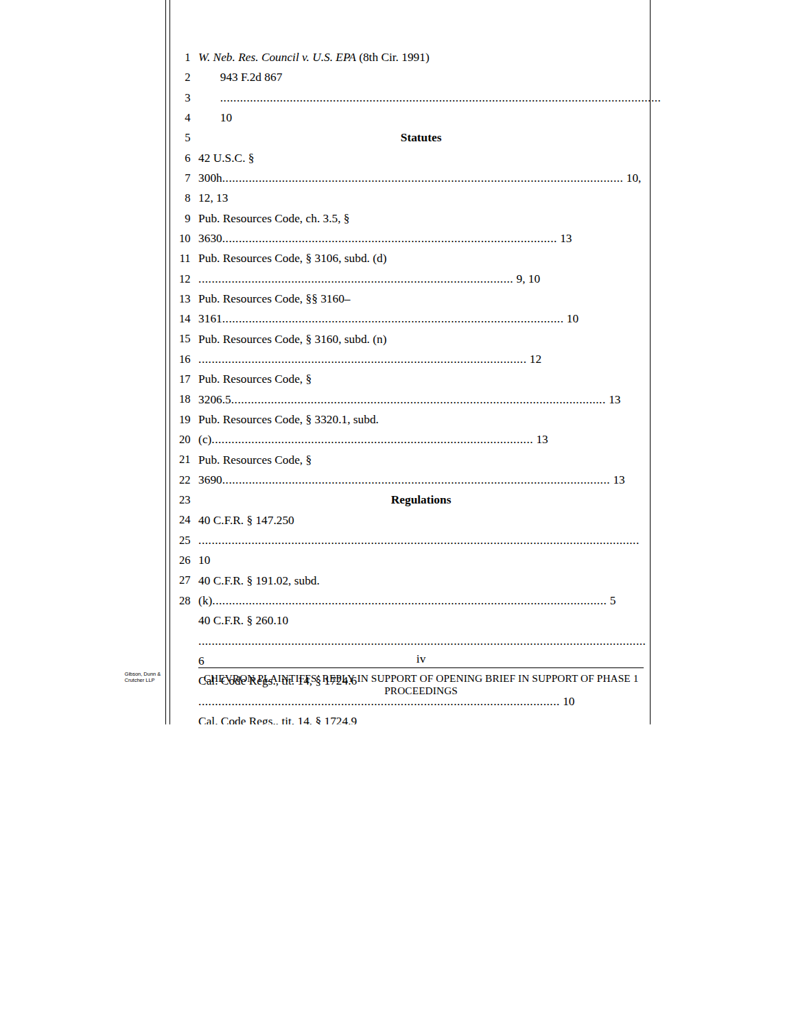1
2
3
4
5
6
7
8
9
10
11
12
13
14
15
16
17
18
19
20
21
22
23
24
25
26
27
28
W. Neb. Res. Council v. U.S. EPA (8th Cir. 1991)
943 F.2d 867 ..................................................................................................................................... 10
Statutes
42 U.S.C. § 300h......................................................................................................................... 10, 12, 13
Pub. Resources Code, ch. 3.5, § 3630..................................................................................................... 13
Pub. Resources Code, § 3106, subd. (d) ............................................................................................... 9, 10
Pub. Resources Code, §§ 3160–3161....................................................................................................... 10
Pub. Resources Code, § 3160, subd. (n) ................................................................................................... 12
Pub. Resources Code, § 3206.5................................................................................................................. 13
Pub. Resources Code, § 3320.1, subd. (c)................................................................................................. 13
Pub. Resources Code, § 3690..................................................................................................................... 13
Regulations
40 C.F.R. § 147.250 ..................................................................................................................................... 10
40 C.F.R. § 191.02, subd. (k)....................................................................................................................... 5
40 C.F.R. § 260.10 ....................................................................................................................................... 6
Cal. Code Regs., tit. 14, § 1724.6 ............................................................................................................. 10
Cal. Code Regs., tit. 14, § 1724.9 ............................................................................................................. 10
Cal. Code Regs., tit. 14, § 1724.10 ........................................................................................................... 10
Cal. Code Regs., tit. 22, § 66260.10 ........................................................................................................... 6
Gibson, Dunn &
Crutcher LLP
iv
CHEVRON PLAINTIFFS’ REPLY IN SUPPORT OF OPENING BRIEF IN SUPPORT OF PHASE 1 PROCEEDINGS